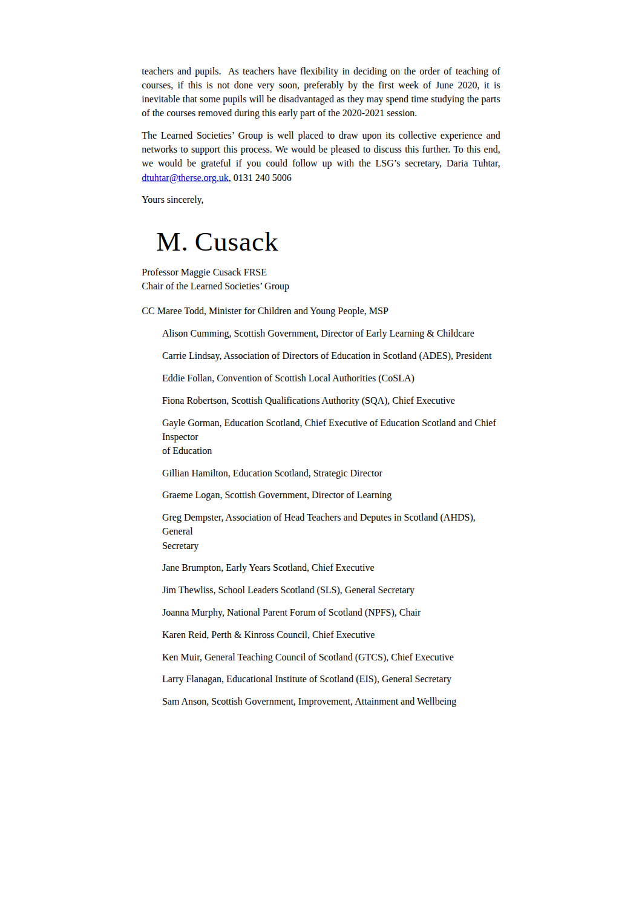teachers and pupils. As teachers have flexibility in deciding on the order of teaching of courses, if this is not done very soon, preferably by the first week of June 2020, it is inevitable that some pupils will be disadvantaged as they may spend time studying the parts of the courses removed during this early part of the 2020-2021 session.
The Learned Societies’ Group is well placed to draw upon its collective experience and networks to support this process. We would be pleased to discuss this further. To this end, we would be grateful if you could follow up with the LSG’s secretary, Daria Tuhtar, dtuhtar@therse.org.uk, 0131 240 5006
Yours sincerely,
M. Cusack
Professor Maggie Cusack FRSE
Chair of the Learned Societies’ Group
CC Maree Todd, Minister for Children and Young People, MSP
Alison Cumming, Scottish Government, Director of Early Learning & Childcare
Carrie Lindsay, Association of Directors of Education in Scotland (ADES), President
Eddie Follan, Convention of Scottish Local Authorities (CoSLA)
Fiona Robertson, Scottish Qualifications Authority (SQA), Chief Executive
Gayle Gorman, Education Scotland, Chief Executive of Education Scotland and Chief Inspector of Education
Gillian Hamilton, Education Scotland, Strategic Director
Graeme Logan, Scottish Government, Director of Learning
Greg Dempster, Association of Head Teachers and Deputes in Scotland (AHDS), General Secretary
Jane Brumpton, Early Years Scotland, Chief Executive
Jim Thewliss, School Leaders Scotland (SLS), General Secretary
Joanna Murphy, National Parent Forum of Scotland (NPFS), Chair
Karen Reid, Perth & Kinross Council, Chief Executive
Ken Muir, General Teaching Council of Scotland (GTCS), Chief Executive
Larry Flanagan, Educational Institute of Scotland (EIS), General Secretary
Sam Anson, Scottish Government, Improvement, Attainment and Wellbeing